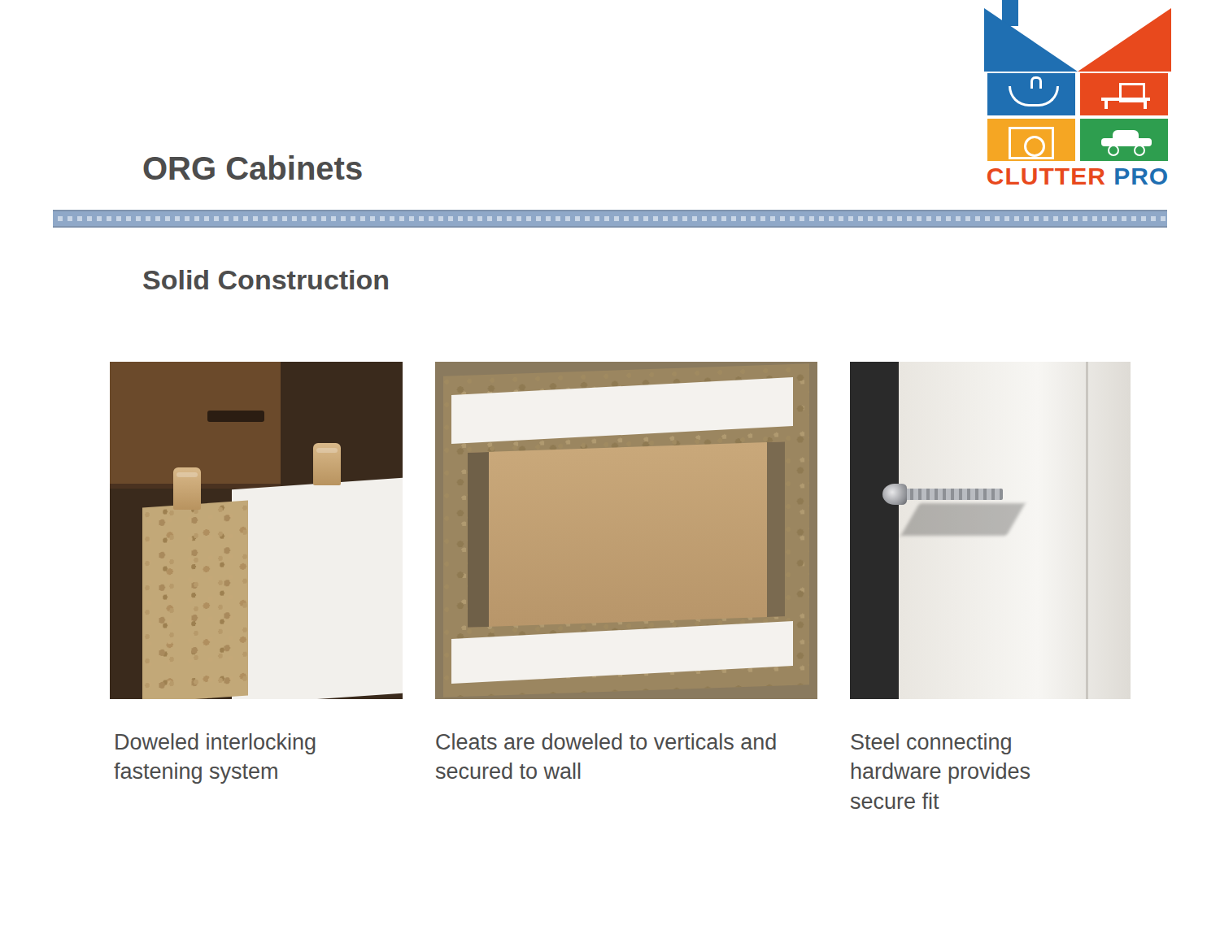CLUTTER PRO
ORG Cabinets
Solid Construction
Doweled interlocking fastening system
Cleats are doweled to verticals and secured to wall
Steel connecting hardware provides secure fit